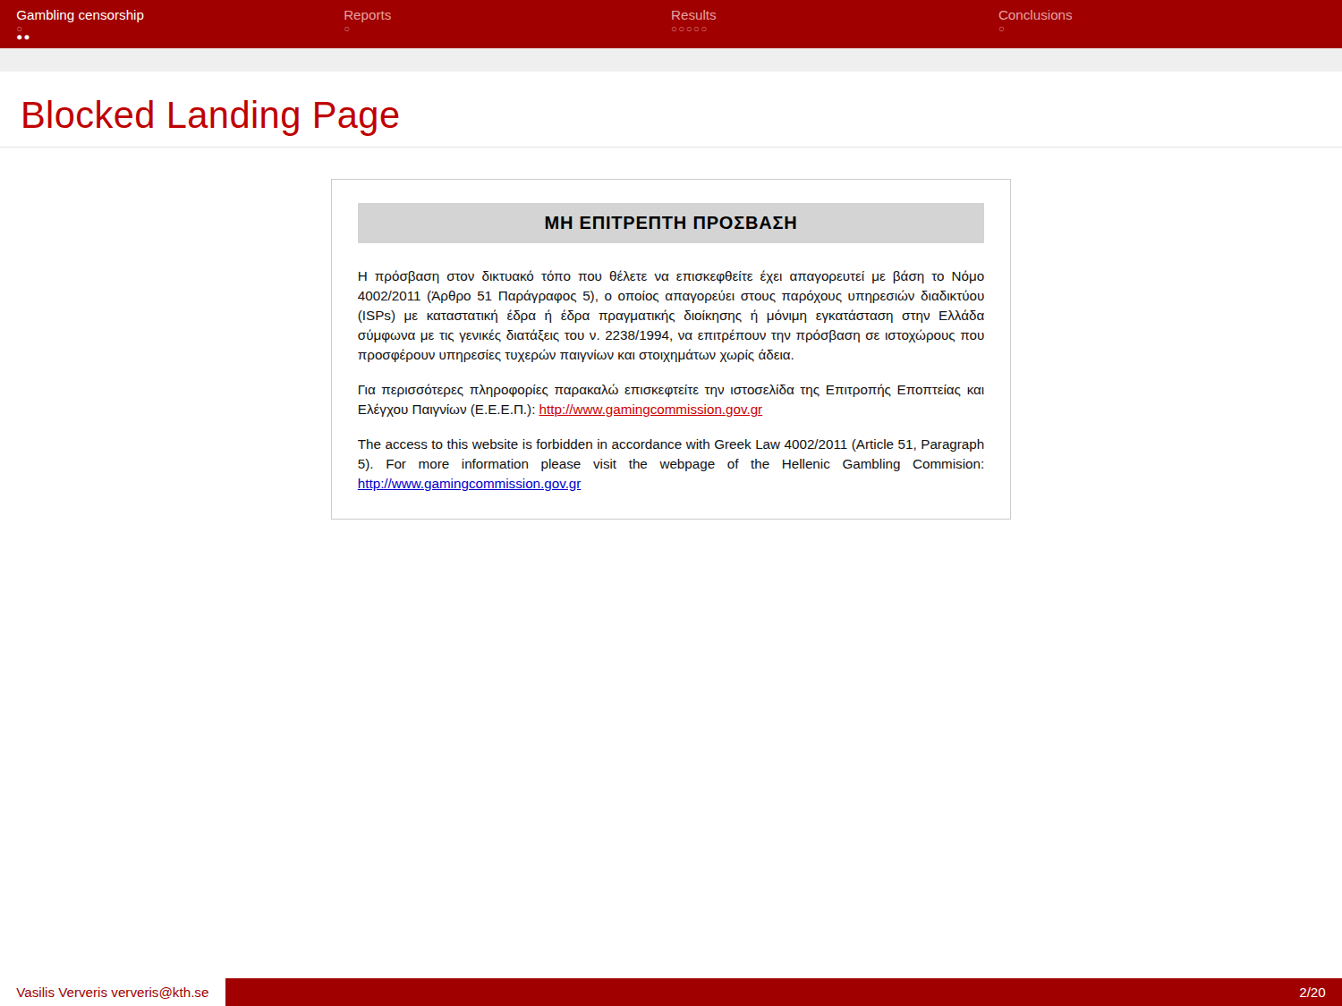Gambling censorship ○ ●●
Reports ○
Results ○○○○○
Conclusions ○
Blocked Landing Page
ΜΗ ΕΠΙΤΡΕΠΤΗ ΠΡΟΣΒΑΣΗ
Η πρόσβαση στον δικτυακό τόπο που θέλετε να επισκεφθείτε έχει απαγορευτεί με βάση το Νόμο 4002/2011 (Άρθρο 51 Παράγραφος 5), ο οποίος απαγορεύει στους παρόχους υπηρεσιών διαδικτύου (ISPs) με καταστατική έδρα ή έδρα πραγματικής διοίκησης ή μόνιμη εγκατάσταση στην Ελλάδα σύμφωνα με τις γενικές διατάξεις του ν. 2238/1994, να επιτρέπουν την πρόσβαση σε ιστοχώρους που προσφέρουν υπηρεσίες τυχερών παιγνίων και στοιχημάτων χωρίς άδεια.
Για περισσότερες πληροφορίες παρακαλώ επισκεφτείτε την ιστοσελίδα της Επιτροπής Εποπτείας και Ελέγχου Παιγνίων (Ε.Ε.Ε.Π.): http://www.gamingcommission.gov.gr
The access to this website is forbidden in accordance with Greek Law 4002/2011 (Article 51, Paragraph 5). For more information please visit the webpage of the Hellenic Gambling Commision: http://www.gamingcommission.gov.gr
Vasilis Ververis ververis@kth.se
2/20